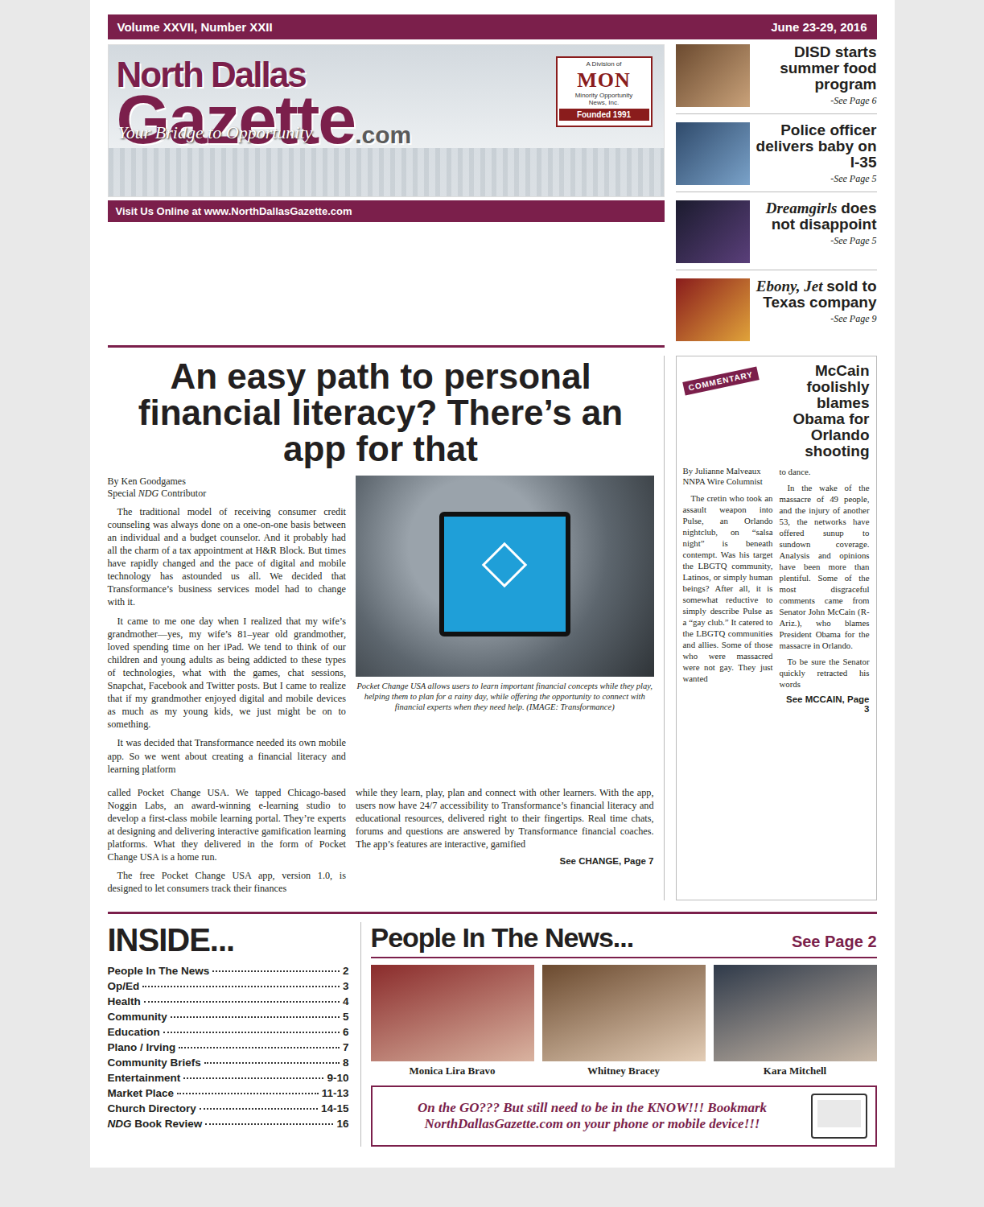Volume XXVII, Number XXII June 23-29, 2016
North Dallas
Gazette.com
Your Bridge to Opportunity
A Division of
MON
Minority Opportunity
News, Inc.
Founded 1991
Visit Us Online at www.NorthDallasGazette.com
DISD starts summer food program -See Page 6
Police officer delivers baby on I-35 -See Page 5
Dreamgirls does not disappoint -See Page 5
Ebony, Jet sold to Texas company -See Page 9
An easy path to personal financial literacy? There’s an app for that
By Ken Goodgames
Special NDG Contributor
The traditional model of receiving consumer credit counseling was always done on a one-on-one basis between an individual and a budget counselor. And it probably had all the charm of a tax appointment at H&R Block. But times have rapidly changed and the pace of digital and mobile technology has astounded us all. We decided that Transformance’s business services model had to change with it.
It came to me one day when I realized that my wife’s grandmother—yes, my wife’s 81–year old grandmother, loved spending time on her iPad. We tend to think of our children and young adults as being addicted to these types of technologies, what with the games, chat sessions, Snapchat, Facebook and Twitter posts. But I came to realize that if my grandmother enjoyed digital and mobile devices as much as my young kids, we just might be on to something.
It was decided that Transformance needed its own mobile app. So we went about creating a financial literacy and learning platform
Pocket Change USA allows users to learn important financial concepts while they play, helping them to plan for a rainy day, while offering the opportunity to connect with financial experts when they need help. (IMAGE: Transformance)
called Pocket Change USA. We tapped Chicago-based Noggin Labs, an award-winning e-learning studio to develop a first-class mobile learning portal. They’re experts at designing and delivering interactive gamification learning platforms. What they delivered in the form of Pocket Change USA is a home run.
The free Pocket Change USA app, version 1.0, is designed to let consumers track their finances
while they learn, play, plan and connect with other learners. With the app, users now have 24/7 accessibility to Transformance’s financial literacy and educational resources, delivered right to their fingertips. Real time chats, forums and questions are answered by Transformance financial coaches. The app’s features are interactive, gamified
See CHANGE, Page 7
COMMENTARY
McCain foolishly blames Obama for Orlando shooting
By Julianne Malveaux
NNPA Wire Columnist
The cretin who took an assault weapon into Pulse, an Orlando nightclub, on “salsa night” is beneath contempt. Was his target the LBGTQ community, Latinos, or simply human beings? After all, it is somewhat reductive to simply describe Pulse as a “gay club.” It catered to the LBGTQ communities and allies. Some of those who were massacred were not gay. They just wanted
to dance.
In the wake of the massacre of 49 people, and the injury of another 53, the networks have offered sunup to sundown coverage. Analysis and opinions have been more than plentiful. Some of the most disgraceful comments came from Senator John McCain (R-Ariz.), who blames President Obama for the massacre in Orlando.
To be sure the Senator quickly retracted his words
See MCCAIN, Page 3
INSIDE...
People In The News 2
Op/Ed 3
Health 4
Community 5
Education 6
Plano / Irving 7
Community Briefs 8
Entertainment 9-10
Market Place 11-13
Church Directory 14-15
NDG Book Review 16
People In The News...
See Page 2
Monica Lira Bravo
Whitney Bracey
Kara Mitchell
On the GO??? But still need to be in the KNOW!!! Bookmark NorthDallasGazette.com on your phone or mobile device!!!